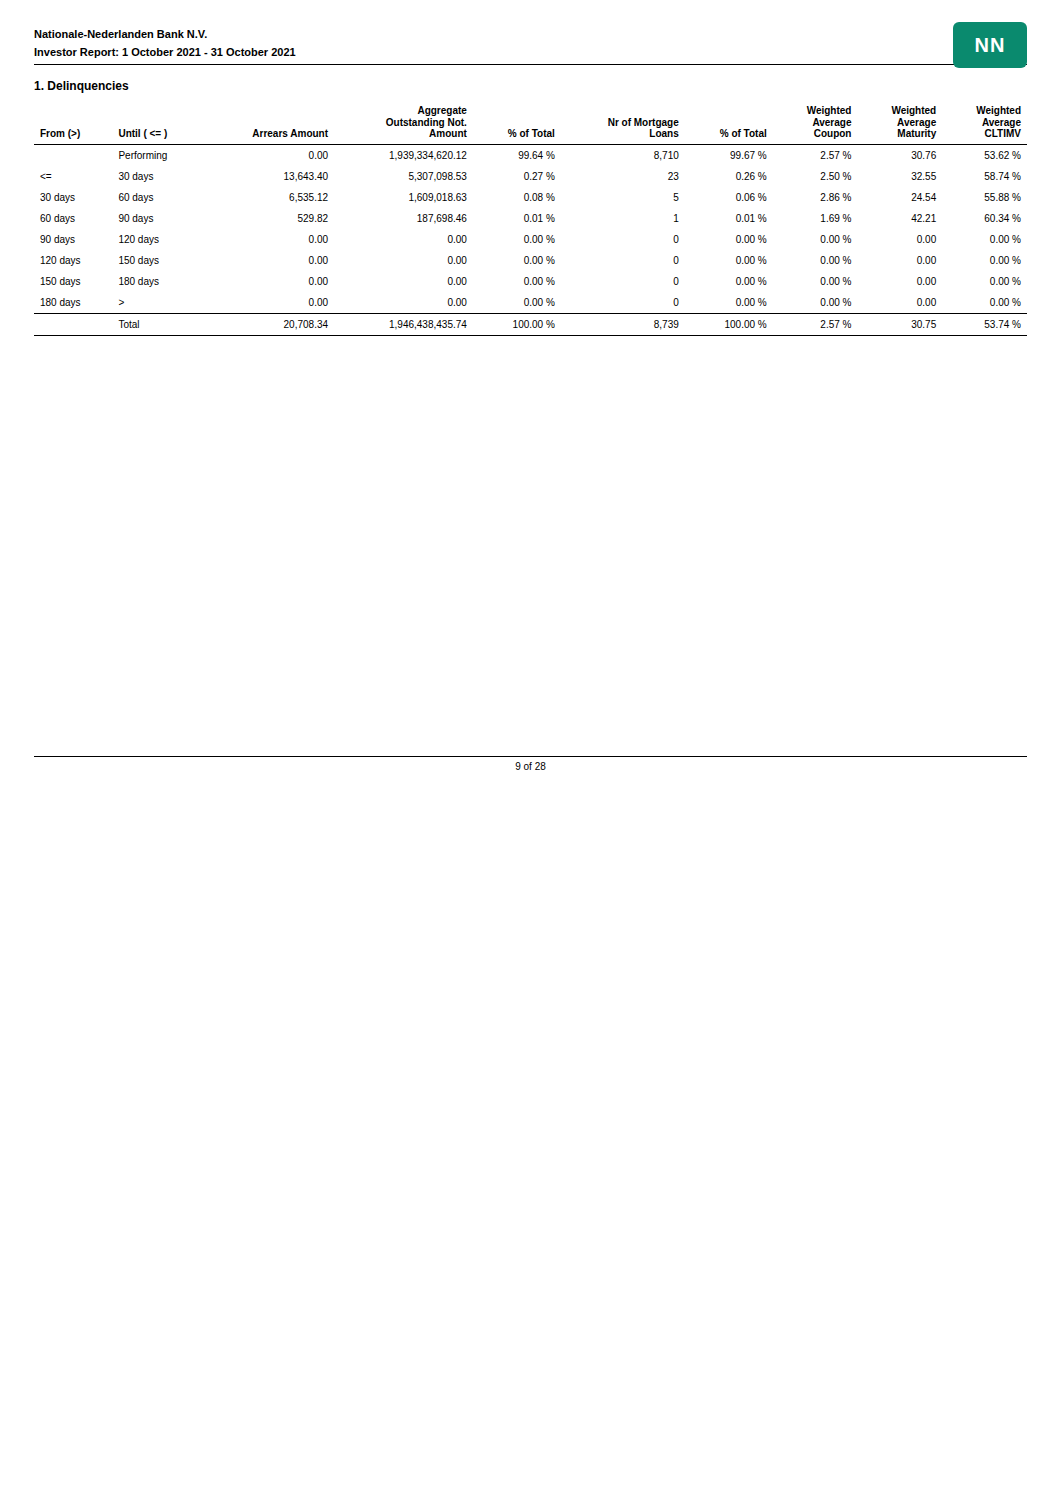NN
Nationale-Nederlanden Bank N.V.
Investor Report: 1 October 2021 - 31 October 2021
1. Delinquencies
| From (>) | Until ( <= ) | Arrears Amount | Aggregate Outstanding Not. Amount | % of Total | Nr of Mortgage Loans | % of Total | Weighted Average Coupon | Weighted Average Maturity | Weighted Average CLTIMV |
| --- | --- | --- | --- | --- | --- | --- | --- | --- | --- |
| | Performing | 0.00 | 1,939,334,620.12 | 99.64 % | 8,710 | 99.67 % | 2.57 % | 30.76 | 53.62 % |
| <= | 30 days | 13,643.40 | 5,307,098.53 | 0.27 % | 23 | 0.26 % | 2.50 % | 32.55 | 58.74 % |
| 30 days | 60 days | 6,535.12 | 1,609,018.63 | 0.08 % | 5 | 0.06 % | 2.86 % | 24.54 | 55.88 % |
| 60 days | 90 days | 529.82 | 187,698.46 | 0.01 % | 1 | 0.01 % | 1.69 % | 42.21 | 60.34 % |
| 90 days | 120 days | 0.00 | 0.00 | 0.00 % | 0 | 0.00 % | 0.00 % | 0.00 | 0.00 % |
| 120 days | 150 days | 0.00 | 0.00 | 0.00 % | 0 | 0.00 % | 0.00 % | 0.00 | 0.00 % |
| 150 days | 180 days | 0.00 | 0.00 | 0.00 % | 0 | 0.00 % | 0.00 % | 0.00 | 0.00 % |
| 180 days | > | 0.00 | 0.00 | 0.00 % | 0 | 0.00 % | 0.00 % | 0.00 | 0.00 % |
| | Total | 20,708.34 | 1,946,438,435.74 | 100.00 % | 8,739 | 100.00 % | 2.57 % | 30.75 | 53.74 % |
9 of 28